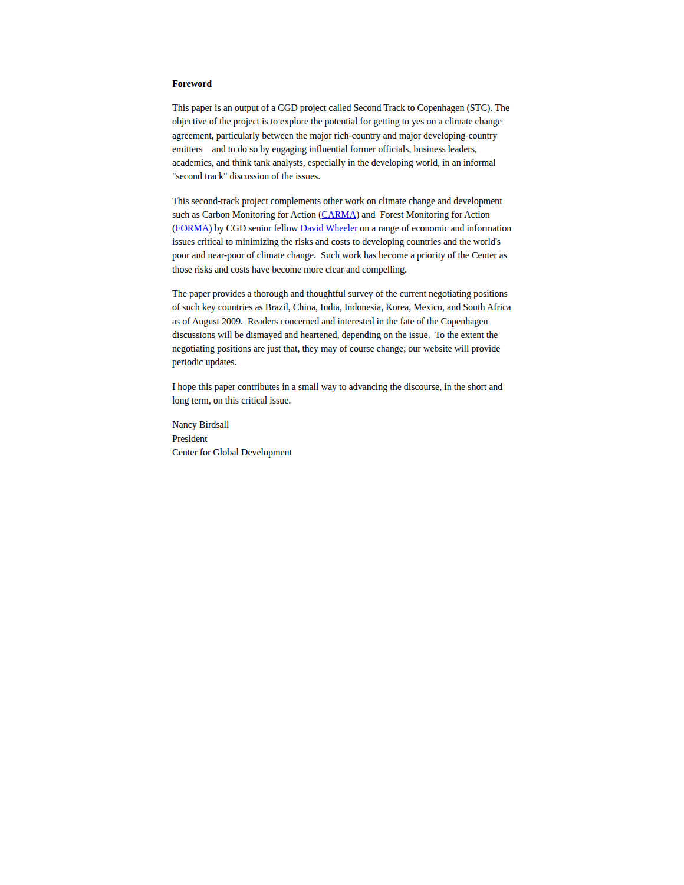Foreword
This paper is an output of a CGD project called Second Track to Copenhagen (STC). The objective of the project is to explore the potential for getting to yes on a climate change agreement, particularly between the major rich-country and major developing-country emitters—and to do so by engaging influential former officials, business leaders, academics, and think tank analysts, especially in the developing world, in an informal "second track" discussion of the issues.
This second-track project complements other work on climate change and development such as Carbon Monitoring for Action (CARMA) and Forest Monitoring for Action (FORMA) by CGD senior fellow David Wheeler on a range of economic and information issues critical to minimizing the risks and costs to developing countries and the world's poor and near-poor of climate change. Such work has become a priority of the Center as those risks and costs have become more clear and compelling.
The paper provides a thorough and thoughtful survey of the current negotiating positions of such key countries as Brazil, China, India, Indonesia, Korea, Mexico, and South Africa as of August 2009. Readers concerned and interested in the fate of the Copenhagen discussions will be dismayed and heartened, depending on the issue. To the extent the negotiating positions are just that, they may of course change; our website will provide periodic updates.
I hope this paper contributes in a small way to advancing the discourse, in the short and long term, on this critical issue.
Nancy Birdsall President Center for Global Development